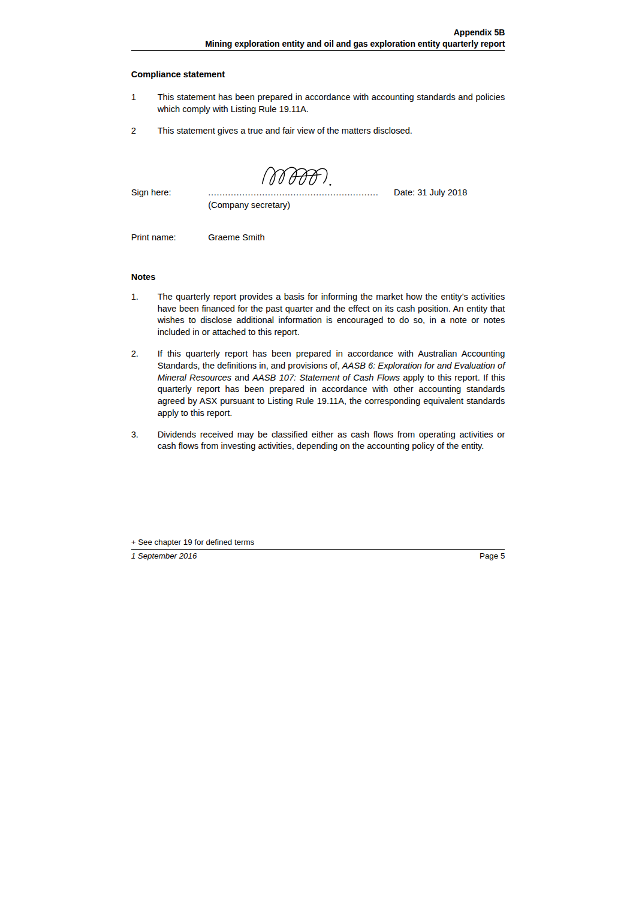Appendix 5B Mining exploration entity and oil and gas exploration entity quarterly report
Compliance statement
1 This statement has been prepared in accordance with accounting standards and policies which comply with Listing Rule 19.11A.
2 This statement gives a true and fair view of the matters disclosed.
Sign here: ............................................................ Date: 31 July 2018
(Company secretary)
Print name: Graeme Smith
Notes
1. The quarterly report provides a basis for informing the market how the entity’s activities have been financed for the past quarter and the effect on its cash position. An entity that wishes to disclose additional information is encouraged to do so, in a note or notes included in or attached to this report.
2. If this quarterly report has been prepared in accordance with Australian Accounting Standards, the definitions in, and provisions of, AASB 6: Exploration for and Evaluation of Mineral Resources and AASB 107: Statement of Cash Flows apply to this report. If this quarterly report has been prepared in accordance with other accounting standards agreed by ASX pursuant to Listing Rule 19.11A, the corresponding equivalent standards apply to this report.
3. Dividends received may be classified either as cash flows from operating activities or cash flows from investing activities, depending on the accounting policy of the entity.
+ See chapter 19 for defined terms
1 September 2016 Page 5